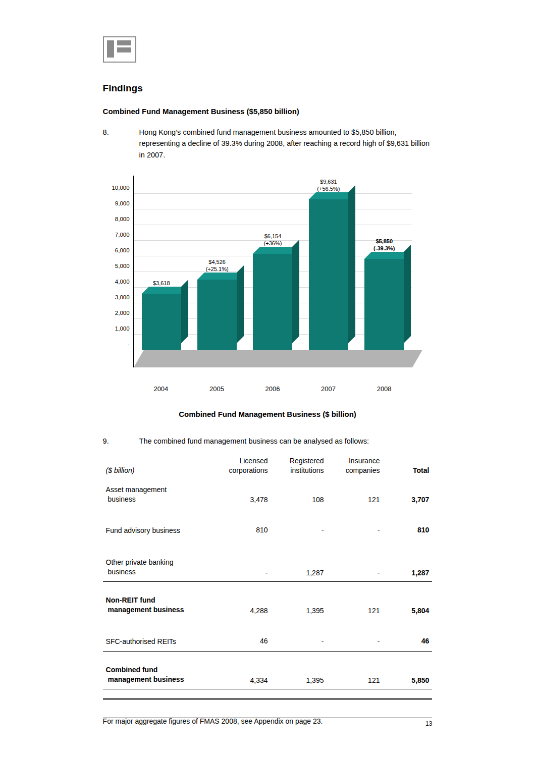Findings
Combined Fund Management Business ($5,850 billion)
8.
Hong Kong’s combined fund management business amounted to $5,850 billion, representing a decline of 39.3% during 2008, after reaching a record high of $9,631 billion in 2007.
-
1,000
2,000
3,000
4,000
5,000
6,000
7,000
8,000
9,000
10,000
$3,618
$4,526
(+25.1%)
$6,154
(+36%)
$9,631
(+56.5%)
$5,850
(-39.3%)
2004 2005 2006 2007 2008
Combined Fund Management Business ($ billion)
9.
The combined fund management business can be analysed as follows:
| ($ billion) | Licensed corporations | Registered institutions | Insurance companies | Total |
| --- | --- | --- | --- | --- |
| Asset management business | 3,478 | 108 | 121 | 3,707 |
| Fund advisory business | 810 | - | - | 810 |
| Other private banking business | - | 1,287 | - | 1,287 |
| Non-REIT fund management business | 4,288 | 1,395 | 121 | 5,804 |
| SFC-authorised REITs | 46 | - | - | 46 |
| Combined fund management business | 4,334 | 1,395 | 121 | 5,850 |
For major aggregate figures of FMAS 2008, see Appendix on page 23.
13